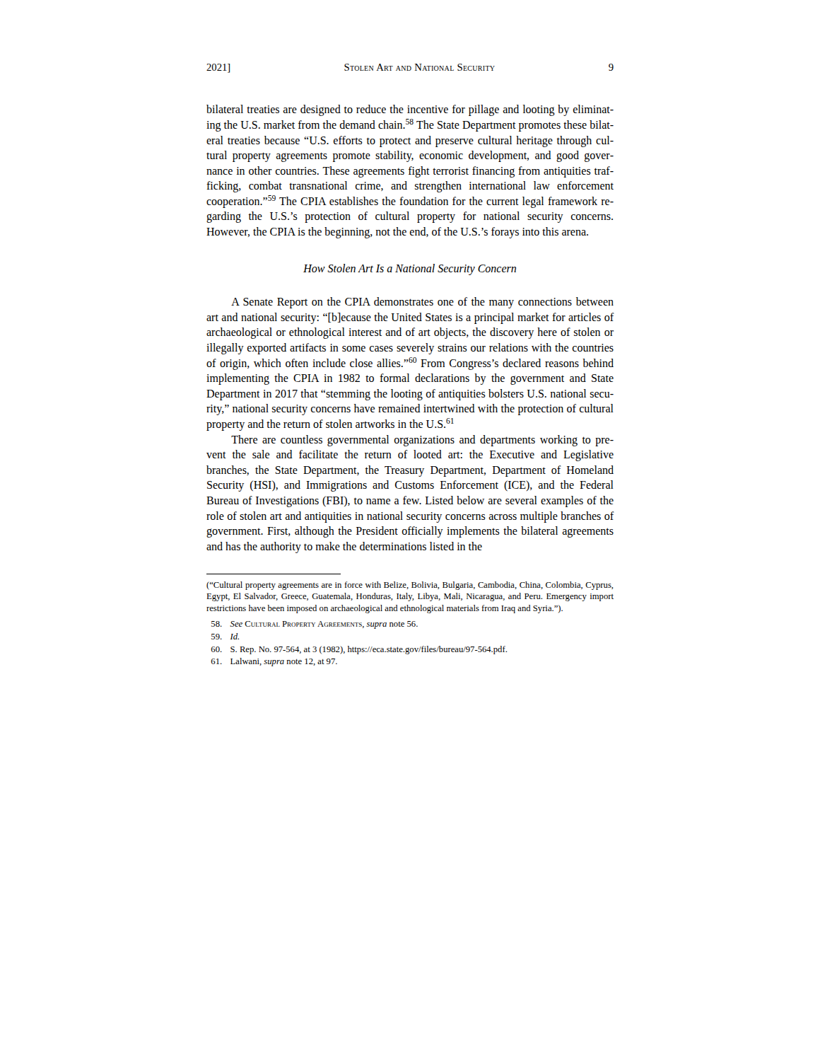2021] Stolen Art and National Security 9
bilateral treaties are designed to reduce the incentive for pillage and looting by eliminating the U.S. market from the demand chain.58 The State Department promotes these bilateral treaties because “U.S. efforts to protect and preserve cultural heritage through cultural property agreements promote stability, economic development, and good governance in other countries. These agreements fight terrorist financing from antiquities trafficking, combat transnational crime, and strengthen international law enforcement cooperation.”59 The CPIA establishes the foundation for the current legal framework regarding the U.S.’s protection of cultural property for national security concerns. However, the CPIA is the beginning, not the end, of the U.S.’s forays into this arena.
How Stolen Art Is a National Security Concern
A Senate Report on the CPIA demonstrates one of the many connections between art and national security: “[b]ecause the United States is a principal market for articles of archaeological or ethnological interest and of art objects, the discovery here of stolen or illegally exported artifacts in some cases severely strains our relations with the countries of origin, which often include close allies.”60 From Congress’s declared reasons behind implementing the CPIA in 1982 to formal declarations by the government and State Department in 2017 that “stemming the looting of antiquities bolsters U.S. national security,” national security concerns have remained intertwined with the protection of cultural property and the return of stolen artworks in the U.S.61
There are countless governmental organizations and departments working to prevent the sale and facilitate the return of looted art: the Executive and Legislative branches, the State Department, the Treasury Department, Department of Homeland Security (HSI), and Immigrations and Customs Enforcement (ICE), and the Federal Bureau of Investigations (FBI), to name a few. Listed below are several examples of the role of stolen art and antiquities in national security concerns across multiple branches of government. First, although the President officially implements the bilateral agreements and has the authority to make the determinations listed in the
(“Cultural property agreements are in force with Belize, Bolivia, Bulgaria, Cambodia, China, Colombia, Cyprus, Egypt, El Salvador, Greece, Guatemala, Honduras, Italy, Libya, Mali, Nicaragua, and Peru. Emergency import restrictions have been imposed on archaeological and ethnological materials from Iraq and Syria.”).
58. See Cultural Property Agreements, supra note 56.
59. Id.
60. S. Rep. No. 97-564, at 3 (1982), https://eca.state.gov/files/bureau/97-564.pdf.
61. Lalwani, supra note 12, at 97.